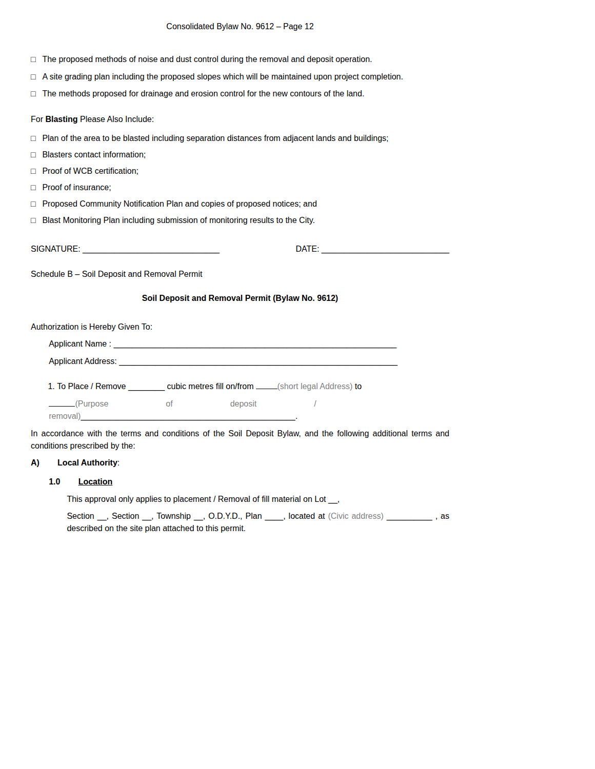Consolidated Bylaw No. 9612 – Page 12
The proposed methods of noise and dust control during the removal and deposit operation.
A site grading plan including the proposed slopes which will be maintained upon project completion.
The methods proposed for drainage and erosion control for the new contours of the land.
For Blasting Please Also Include:
Plan of the area to be blasted including separation distances from adjacent lands and buildings;
Blasters contact information;
Proof of WCB certification;
Proof of insurance;
Proposed Community Notification Plan and copies of proposed notices; and
Blast Monitoring Plan including submission of monitoring results to the City.
SIGNATURE: ______________________________ DATE: ____________________________
Schedule B – Soil Deposit and Removal Permit
Soil Deposit and Removal Permit (Bylaw No. 9612)
Authorization is Hereby Given To:
Applicant Name : ______________________________________________________________
Applicant Address: _____________________________________________________________
To Place / Remove ________ cubic metres fill on/from (short legal Address) to
(Purpose of deposit /
removal)_______________________________________________.
In accordance with the terms and conditions of the Soil Deposit Bylaw, and the following additional terms and conditions prescribed by the:
A)
Local Authority:
1.0
Location
This approval only applies to placement / Removal of fill material on Lot __,
Section __, Section __, Township __, O.D.Y.D., Plan ____, located at (Civic address) __________ , as described on the site plan attached to this permit.